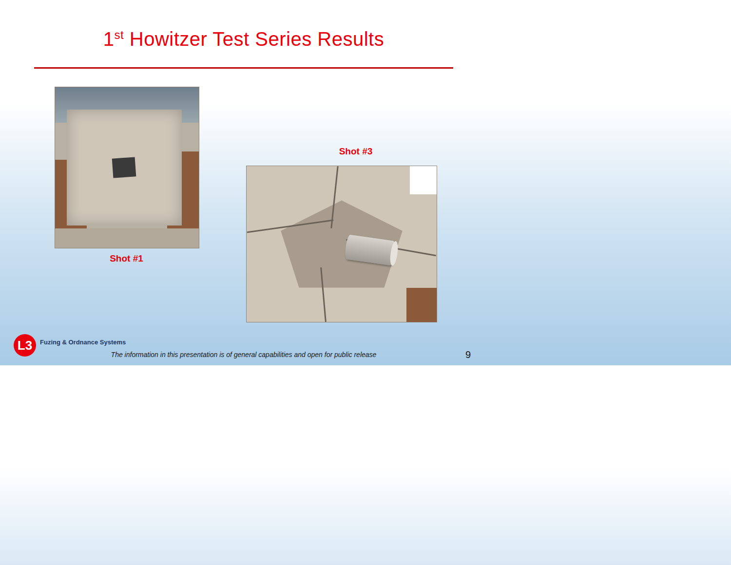1st Howitzer Test Series Results
Shot #1
Shot #3
L3
Fuzing & Ordnance Systems
The information in this presentation is of general capabilities and open for public release
9